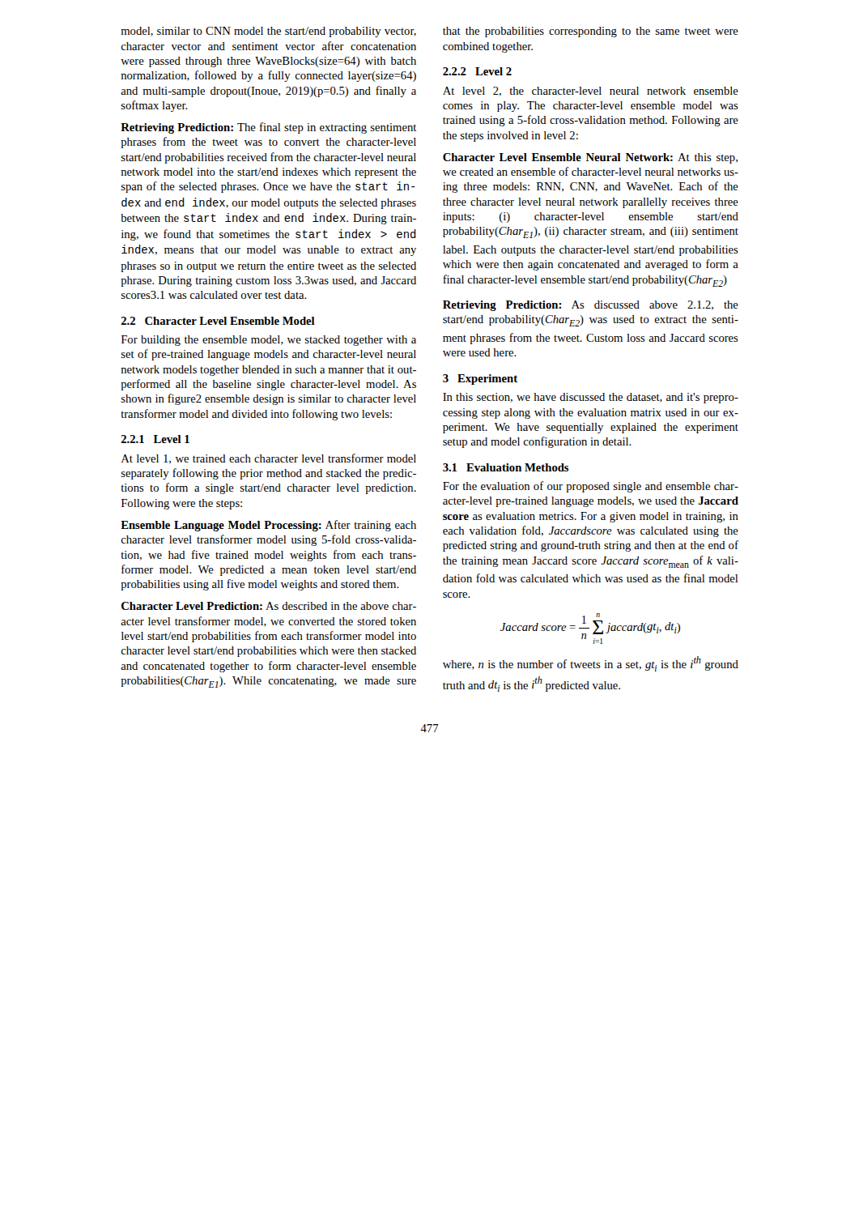model, similar to CNN model the start/end probability vector, character vector and sentiment vector after concatenation were passed through three WaveBlocks(size=64) with batch normalization, followed by a fully connected layer(size=64) and multi-sample dropout(Inoue, 2019)(p=0.5) and finally a softmax layer.
Retrieving Prediction: The final step in extracting sentiment phrases from the tweet was to convert the character-level start/end probabilities received from the character-level neural network model into the start/end indexes which represent the span of the selected phrases. Once we have the start index and end index, our model outputs the selected phrases between the start index and end index. During training, we found that sometimes the start index > end index, means that our model was unable to extract any phrases so in output we return the entire tweet as the selected phrase. During training custom loss 3.3was used, and Jaccard scores3.1 was calculated over test data.
2.2 Character Level Ensemble Model
For building the ensemble model, we stacked together with a set of pre-trained language models and character-level neural network models together blended in such a manner that it outperformed all the baseline single character-level model. As shown in figure2 ensemble design is similar to character level transformer model and divided into following two levels:
2.2.1 Level 1
At level 1, we trained each character level transformer model separately following the prior method and stacked the predictions to form a single start/end character level prediction. Following were the steps:
Ensemble Language Model Processing: After training each character level transformer model using 5-fold cross-validation, we had five trained model weights from each transformer model. We predicted a mean token level start/end probabilities using all five model weights and stored them.
Character Level Prediction: As described in the above character level transformer model, we converted the stored token level start/end probabilities from each transformer model into character level start/end probabilities which were then stacked and concatenated together to form character-level ensemble probabilities(CharE1). While concatenating, we made sure that the probabilities corresponding to the same tweet were combined together.
2.2.2 Level 2
At level 2, the character-level neural network ensemble comes in play. The character-level ensemble model was trained using a 5-fold cross-validation method. Following are the steps involved in level 2:
Character Level Ensemble Neural Network: At this step, we created an ensemble of character-level neural networks using three models: RNN, CNN, and WaveNet. Each of the three character level neural network parallelly receives three inputs: (i) character-level ensemble start/end probability(CharE1), (ii) character stream, and (iii) sentiment label. Each outputs the character-level start/end probabilities which were then again concatenated and averaged to form a final character-level ensemble start/end probability(CharE2)
Retrieving Prediction: As discussed above 2.1.2, the start/end probability(CharE2) was used to extract the sentiment phrases from the tweet. Custom loss and Jaccard scores were used here.
3 Experiment
In this section, we have discussed the dataset, and it's preprocessing step along with the evaluation matrix used in our experiment. We have sequentially explained the experiment setup and model configuration in detail.
3.1 Evaluation Methods
For the evaluation of our proposed single and ensemble character-level pre-trained language models, we used the Jaccard score as evaluation metrics. For a given model in training, in each validation fold, Jaccardscore was calculated using the predicted string and ground-truth string and then at the end of the training mean Jaccard score Jaccard score mean of k validation fold was calculated which was used as the final model score.
Jaccard score = 1 n nΣi=1 jaccard(gti, dti)
where, n is the number of tweets in a set, gti is the ith ground truth and dti is the ith predicted value.
477